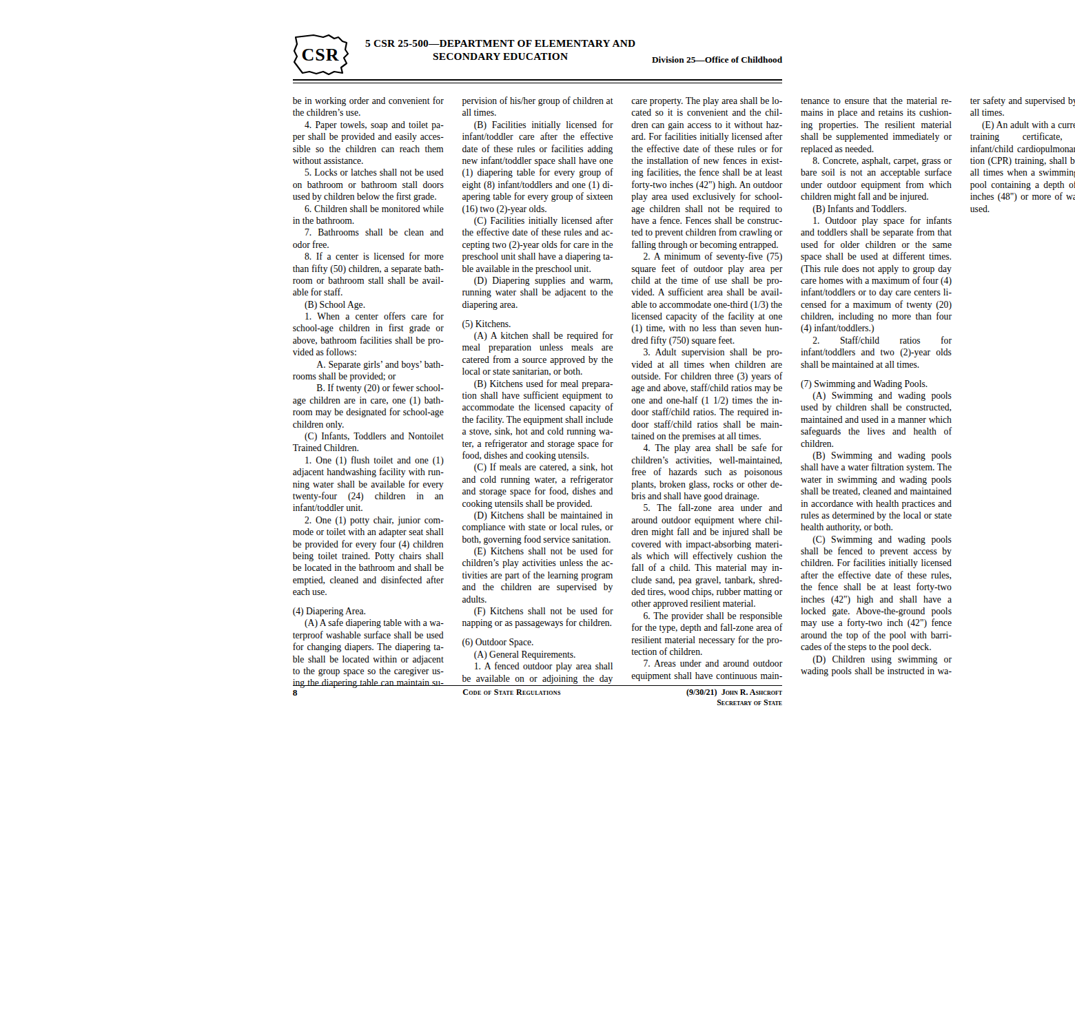CSR
5 CSR 25-500—DEPARTMENT OF ELEMENTARY AND
SECONDARY EDUCATION
Division 25—Office of Childhood
be in working order and convenient for the children’s use.
4. Paper towels, soap and toilet paper shall be provided and easily accessible so the children can reach them without assistance.
5. Locks or latches shall not be used on bathroom or bathroom stall doors used by children below the first grade.
6. Children shall be monitored while in the bathroom.
7. Bathrooms shall be clean and odor free.
8. If a center is licensed for more than fifty (50) children, a separate bathroom or bathroom stall shall be available for staff.
(B) School Age.
1. When a center offers care for school-age children in first grade or above, bathroom facilities shall be provided as follows:
A. Separate girls’ and boys’ bathrooms shall be provided; or
B. If twenty (20) or fewer school-age children are in care, one (1) bathroom may be designated for school-age children only.
(C) Infants, Toddlers and Nontoilet Trained Children.
1. One (1) flush toilet and one (1) adjacent handwashing facility with running water shall be available for every twenty-four (24) children in an infant/toddler unit.
2. One (1) potty chair, junior commode or toilet with an adapter seat shall be provided for every four (4) children being toilet trained. Potty chairs shall be located in the bathroom and shall be emptied, cleaned and disinfected after each use.
(4) Diapering Area.
(A) A safe diapering table with a waterproof washable surface shall be used for changing diapers. The diapering table shall be located within or adjacent to the group space so the caregiver using the diapering table can maintain supervision of his/her group of children at all times.
(B) Facilities initially licensed for infant/toddler care after the effective date of these rules or facilities adding new infant/toddler space shall have one (1) diapering table for every group of eight (8) infant/toddlers and one (1) diapering table for every group of sixteen (16) two (2)-year olds.
(C) Facilities initially licensed after the effective date of these rules and accepting two (2)-year olds for care in the preschool unit shall have a diapering table available in the preschool unit.
(D) Diapering supplies and warm, running water shall be adjacent to the diapering area.
(5) Kitchens.
(A) A kitchen shall be required for meal preparation unless meals are catered from a source approved by the local or state sanitarian, or both.
(B) Kitchens used for meal preparation shall have sufficient equipment to accommodate the licensed capacity of the facility. The equipment shall include a stove, sink, hot and cold running water, a refrigerator and storage space for food, dishes and cooking utensils.
(C) If meals are catered, a sink, hot and cold running water, a refrigerator and storage space for food, dishes and cooking utensils shall be provided.
(D) Kitchens shall be maintained in compliance with state or local rules, or both, governing food service sanitation.
(E) Kitchens shall not be used for children’s play activities unless the activities are part of the learning program and the children are supervised by adults.
(F) Kitchens shall not be used for napping or as passageways for children.
(6) Outdoor Space.
(A) General Requirements.
1. A fenced outdoor play area shall be available on or adjoining the day care property. The play area shall be located so it is convenient and the children can gain access to it without hazard. For facilities initially licensed after the effective date of these rules or for the installation of new fences in existing facilities, the fence shall be at least forty-two inches (42") high. An outdoor play area used exclusively for school-age children shall not be required to have a fence. Fences shall be constructed to prevent children from crawling or falling through or becoming entrapped.
2. A minimum of seventy-five (75) square feet of outdoor play area per child at the time of use shall be provided. A sufficient area shall be available to accommodate one-third (1/3) the licensed capacity of the facility at one (1) time, with no less than seven hundred fifty (750) square feet.
3. Adult supervision shall be provided at all times when children are outside. For children three (3) years of age and above, staff/child ratios may be one and one-half (1 1/2) times the indoor staff/child ratios. The required indoor staff/child ratios shall be maintained on the premises at all times.
4. The play area shall be safe for children’s activities, well-maintained, free of hazards such as poisonous plants, broken glass, rocks or other debris and shall have good drainage.
5. The fall-zone area under and around outdoor equipment where children might fall and be injured shall be covered with impact-absorbing materials which will effectively cushion the fall of a child. This material may include sand, pea gravel, tanbark, shredded tires, wood chips, rubber matting or other approved resilient material.
6. The provider shall be responsible for the type, depth and fall-zone area of resilient material necessary for the protection of children.
7. Areas under and around outdoor equipment shall have continuous maintenance to ensure that the material remains in place and retains its cushioning properties. The resilient material shall be supplemented immediately or replaced as needed.
8. Concrete, asphalt, carpet, grass or bare soil is not an acceptable surface under outdoor equipment from which children might fall and be injured.
(B) Infants and Toddlers.
1. Outdoor play space for infants and toddlers shall be separate from that used for older children or the same space shall be used at different times. (This rule does not apply to group day care homes with a maximum of four (4) infant/toddlers or to day care centers licensed for a maximum of twenty (20) children, including no more than four (4) infant/toddlers.)
2. Staff/child ratios for infant/toddlers and two (2)-year olds shall be maintained at all times.
(7) Swimming and Wading Pools.
(A) Swimming and wading pools used by children shall be constructed, maintained and used in a manner which safeguards the lives and health of children.
(B) Swimming and wading pools shall have a water filtration system. The water in swimming and wading pools shall be treated, cleaned and maintained in accordance with health practices and rules as determined by the local or state health authority, or both.
(C) Swimming and wading pools shall be fenced to prevent access by children. For facilities initially licensed after the effective date of these rules, the fence shall be at least forty-two inches (42") high and shall have a locked gate. Above-the-ground pools may use a forty-two inch (42") fence around the top of the pool with barricades of the steps to the pool deck.
(D) Children using swimming or wading pools shall be instructed in water safety and supervised by an adult at all times.
(E) An adult with a current lifeguard training certificate, including infant/child cardiopulmonary resuscitation (CPR) training, shall be on duty at all times when a swimming or wading pool containing a depth of forty-eight inches (48") or more of water is being used.
8
Code of State Regulations
(9/30/21) John R. Ashcroft
Secretary of State